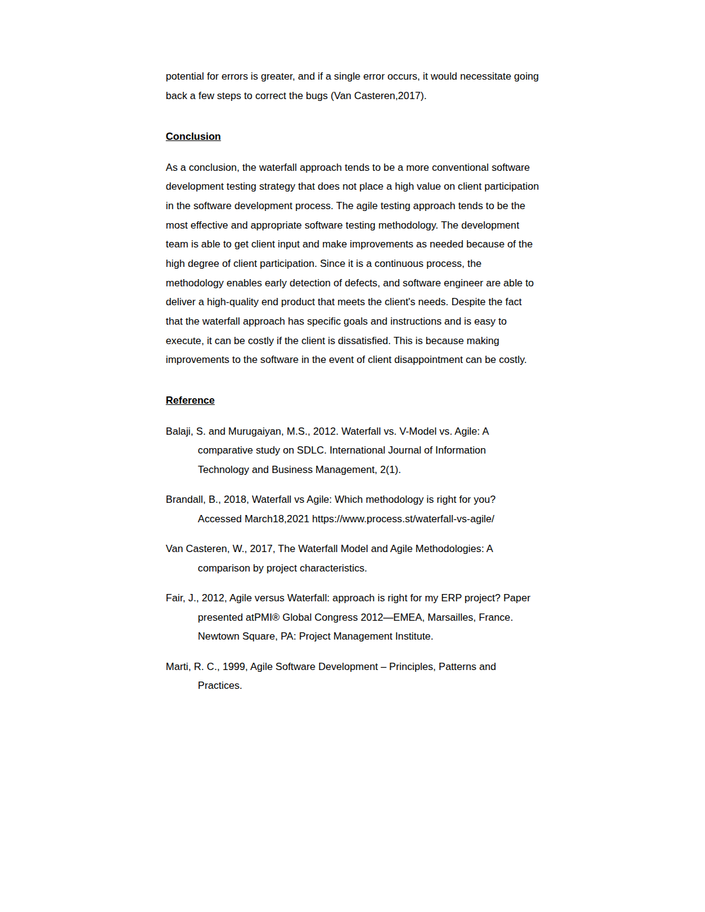potential for errors is greater, and if a single error occurs, it would necessitate going back a few steps to correct the bugs (Van Casteren,2017).
Conclusion
As a conclusion, the waterfall approach tends to be a more conventional software development testing strategy that does not place a high value on client participation in the software development process. The agile testing approach tends to be the most effective and appropriate software testing methodology. The development team is able to get client input and make improvements as needed because of the high degree of client participation. Since it is a continuous process, the methodology enables early detection of defects, and software engineer are able to deliver a high-quality end product that meets the client's needs. Despite the fact that the waterfall approach has specific goals and instructions and is easy to execute, it can be costly if the client is dissatisfied. This is because making improvements to the software in the event of client disappointment can be costly.
Reference
Balaji, S. and Murugaiyan, M.S., 2012. Waterfall vs. V-Model vs. Agile: A comparative study on SDLC. International Journal of Information Technology and Business Management, 2(1).
Brandall, B., 2018, Waterfall vs Agile: Which methodology is right for you? Accessed March18,2021 https://www.process.st/waterfall-vs-agile/
Van Casteren, W., 2017, The Waterfall Model and Agile Methodologies: A comparison by project characteristics.
Fair, J., 2012, Agile versus Waterfall: approach is right for my ERP project? Paper presented atPMI® Global Congress 2012—EMEA, Marsailles, France. Newtown Square, PA: Project Management Institute.
Marti, R. C., 1999, Agile Software Development – Principles, Patterns and Practices.